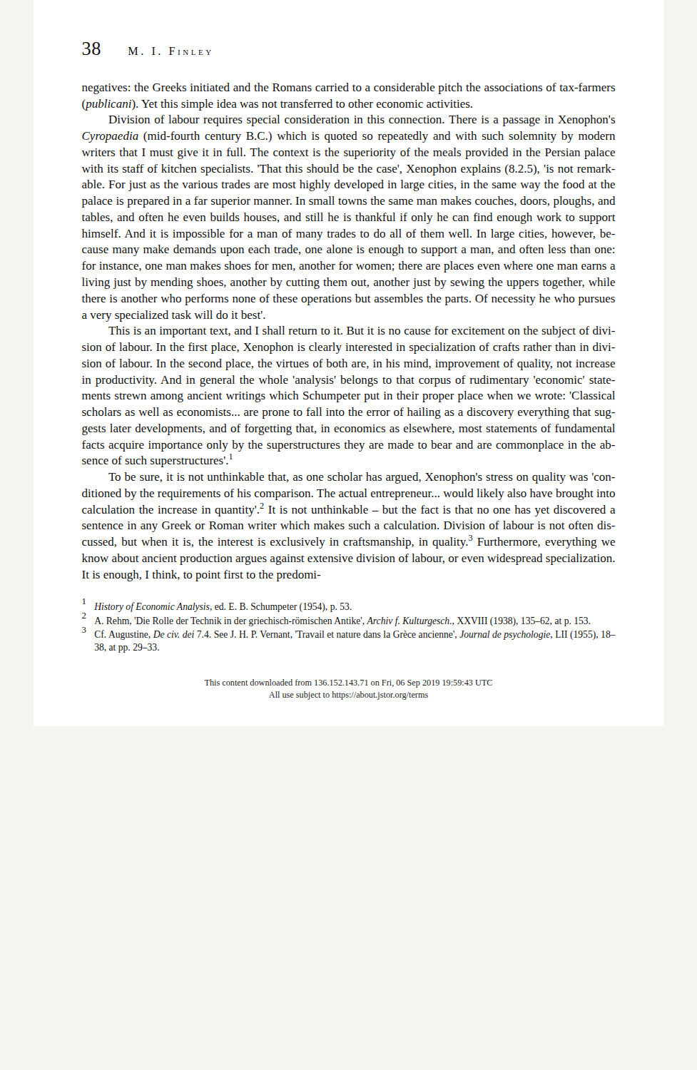38 M. I. Finley
negatives: the Greeks initiated and the Romans carried to a considerable pitch the associations of tax-farmers (publicani). Yet this simple idea was not transferred to other economic activities.
Division of labour requires special consideration in this connection. There is a passage in Xenophon's Cyropaedia (mid-fourth century B.C.) which is quoted so repeatedly and with such solemnity by modern writers that I must give it in full. The context is the superiority of the meals provided in the Persian palace with its staff of kitchen specialists. 'That this should be the case', Xenophon explains (8.2.5), 'is not remarkable. For just as the various trades are most highly developed in large cities, in the same way the food at the palace is prepared in a far superior manner. In small towns the same man makes couches, doors, ploughs, and tables, and often he even builds houses, and still he is thankful if only he can find enough work to support himself. And it is impossible for a man of many trades to do all of them well. In large cities, however, because many make demands upon each trade, one alone is enough to support a man, and often less than one: for instance, one man makes shoes for men, another for women; there are places even where one man earns a living just by mending shoes, another by cutting them out, another just by sewing the uppers together, while there is another who performs none of these operations but assembles the parts. Of necessity he who pursues a very specialized task will do it best'.
This is an important text, and I shall return to it. But it is no cause for excitement on the subject of division of labour. In the first place, Xenophon is clearly interested in specialization of crafts rather than in division of labour. In the second place, the virtues of both are, in his mind, improvement of quality, not increase in productivity. And in general the whole 'analysis' belongs to that corpus of rudimentary 'economic' statements strewn among ancient writings which Schumpeter put in their proper place when we wrote: 'Classical scholars as well as economists... are prone to fall into the error of hailing as a discovery everything that suggests later developments, and of forgetting that, in economics as elsewhere, most statements of fundamental facts acquire importance only by the superstructures they are made to bear and are commonplace in the absence of such superstructures'.1
To be sure, it is not unthinkable that, as one scholar has argued, Xenophon's stress on quality was 'conditioned by the requirements of his comparison. The actual entrepreneur... would likely also have brought into calculation the increase in quantity'.2 It is not unthinkable – but the fact is that no one has yet discovered a sentence in any Greek or Roman writer which makes such a calculation. Division of labour is not often discussed, but when it is, the interest is exclusively in craftsmanship, in quality.3 Furthermore, everything we know about ancient production argues against extensive division of labour, or even widespread specialization. It is enough, I think, to point first to the predomi-
1 History of Economic Analysis, ed. E. B. Schumpeter (1954), p. 53.
2 A. Rehm, 'Die Rolle der Technik in der griechisch-römischen Antike', Archiv f. Kulturgesch., XXVIII (1938), 135–62, at p. 153.
3 Cf. Augustine, De civ. dei 7.4. See J. H. P. Vernant, 'Travail et nature dans la Grèce ancienne', Journal de psychologie, LII (1955), 18–38, at pp. 29–33.
This content downloaded from 136.152.143.71 on Fri, 06 Sep 2019 19:59:43 UTC
All use subject to https://about.jstor.org/terms